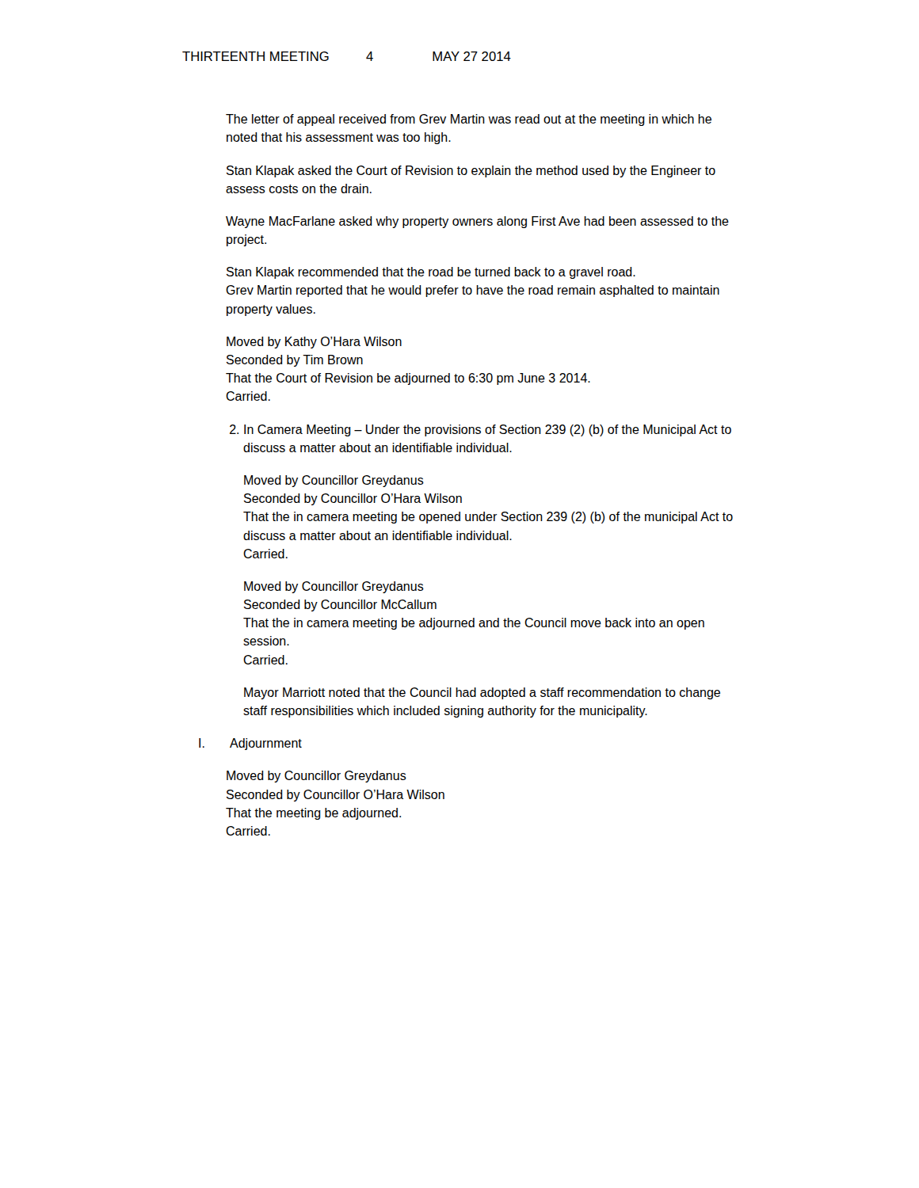THIRTEENTH MEETING 4 MAY 27 2014
The letter of appeal received from Grev Martin was read out at the meeting in which he noted that his assessment was too high.
Stan Klapak asked the Court of Revision to explain the method used by the Engineer to assess costs on the drain.
Wayne MacFarlane asked why property owners along First Ave had been assessed to the project.
Stan Klapak recommended that the road be turned back to a gravel road.
Grev Martin reported that he would prefer to have the road remain asphalted to maintain property values.
Moved by Kathy O’Hara Wilson
Seconded by Tim Brown
That the Court of Revision be adjourned to 6:30 pm June 3 2014.
Carried.
In Camera Meeting – Under the provisions of Section 239 (2) (b) of the Municipal Act to discuss a matter about an identifiable individual.
Moved by Councillor Greydanus
Seconded by Councillor O’Hara Wilson
That the in camera meeting be opened under Section 239 (2) (b) of the municipal Act to discuss a matter about an identifiable individual.
Carried.
Moved by Councillor Greydanus
Seconded by Councillor McCallum
That the in camera meeting be adjourned and the Council move back into an open session.
Carried.
Mayor Marriott noted that the Council had adopted a staff recommendation to change staff responsibilities which included signing authority for the municipality.
I. Adjournment
Moved by Councillor Greydanus
Seconded by Councillor O’Hara Wilson
That the meeting be adjourned.
Carried.